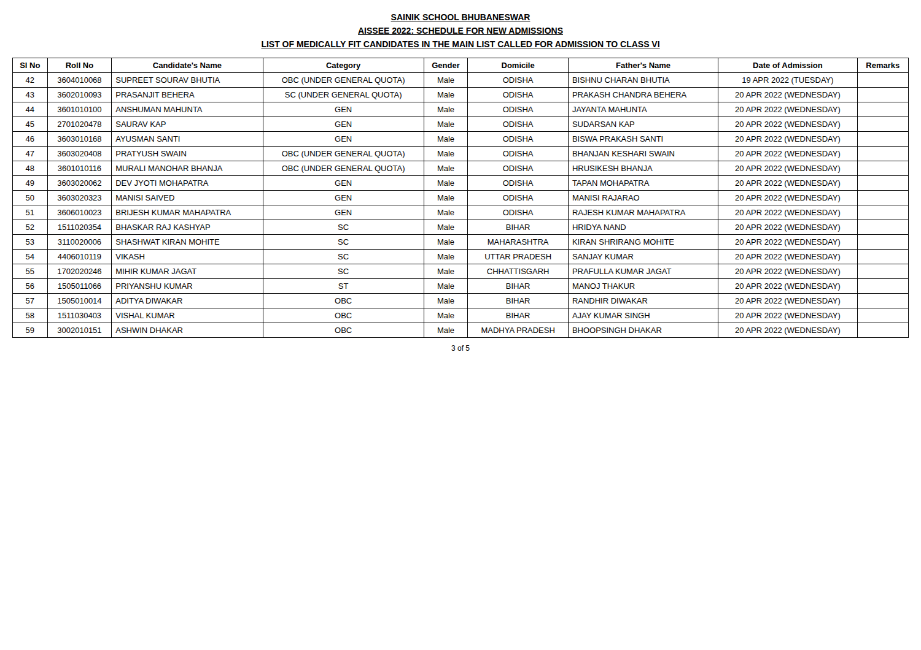SAINIK SCHOOL BHUBANESWAR
AISSEE 2022: SCHEDULE FOR NEW ADMISSIONS
LIST OF MEDICALLY FIT CANDIDATES IN THE MAIN LIST CALLED FOR ADMISSION TO CLASS VI
| Sl No | Roll No | Candidate's Name | Category | Gender | Domicile | Father's Name | Date of Admission | Remarks |
| --- | --- | --- | --- | --- | --- | --- | --- | --- |
| 42 | 3604010068 | SUPREET SOURAV BHUTIA | OBC (UNDER GENERAL QUOTA) | Male | ODISHA | BISHNU CHARAN BHUTIA | 19 APR 2022 (TUESDAY) | |
| 43 | 3602010093 | PRASANJIT BEHERA | SC (UNDER GENERAL QUOTA) | Male | ODISHA | PRAKASH CHANDRA BEHERA | 20 APR 2022 (WEDNESDAY) | |
| 44 | 3601010100 | ANSHUMAN MAHUNTA | GEN | Male | ODISHA | JAYANTA MAHUNTA | 20 APR 2022 (WEDNESDAY) | |
| 45 | 2701020478 | SAURAV KAP | GEN | Male | ODISHA | SUDARSAN KAP | 20 APR 2022 (WEDNESDAY) | |
| 46 | 3603010168 | AYUSMAN SANTI | GEN | Male | ODISHA | BISWA PRAKASH SANTI | 20 APR 2022 (WEDNESDAY) | |
| 47 | 3603020408 | PRATYUSH SWAIN | OBC (UNDER GENERAL QUOTA) | Male | ODISHA | BHANJAN KESHARI SWAIN | 20 APR 2022 (WEDNESDAY) | |
| 48 | 3601010116 | MURALI MANOHAR BHANJA | OBC (UNDER GENERAL QUOTA) | Male | ODISHA | HRUSIKESH BHANJA | 20 APR 2022 (WEDNESDAY) | |
| 49 | 3603020062 | DEV JYOTI MOHAPATRA | GEN | Male | ODISHA | TAPAN MOHAPATRA | 20 APR 2022 (WEDNESDAY) | |
| 50 | 3603020323 | MANISI SAIVED | GEN | Male | ODISHA | MANISI RAJARAO | 20 APR 2022 (WEDNESDAY) | |
| 51 | 3606010023 | BRIJESH KUMAR MAHAPATRA | GEN | Male | ODISHA | RAJESH KUMAR MAHAPATRA | 20 APR 2022 (WEDNESDAY) | |
| 52 | 1511020354 | BHASKAR RAJ KASHYAP | SC | Male | BIHAR | HRIDYA NAND | 20 APR 2022 (WEDNESDAY) | |
| 53 | 3110020006 | SHASHWAT KIRAN MOHITE | SC | Male | MAHARASHTRA | KIRAN SHRIRANG MOHITE | 20 APR 2022 (WEDNESDAY) | |
| 54 | 4406010119 | VIKASH | SC | Male | UTTAR PRADESH | SANJAY KUMAR | 20 APR 2022 (WEDNESDAY) | |
| 55 | 1702020246 | MIHIR KUMAR JAGAT | SC | Male | CHHATTISGARH | PRAFULLA KUMAR JAGAT | 20 APR 2022 (WEDNESDAY) | |
| 56 | 1505011066 | PRIYANSHU KUMAR | ST | Male | BIHAR | MANOJ THAKUR | 20 APR 2022 (WEDNESDAY) | |
| 57 | 1505010014 | ADITYA DIWAKAR | OBC | Male | BIHAR | RANDHIR DIWAKAR | 20 APR 2022 (WEDNESDAY) | |
| 58 | 1511030403 | VISHAL KUMAR | OBC | Male | BIHAR | AJAY KUMAR SINGH | 20 APR 2022 (WEDNESDAY) | |
| 59 | 3002010151 | ASHWIN DHAKAR | OBC | Male | MADHYA PRADESH | BHOOPSINGH DHAKAR | 20 APR 2022 (WEDNESDAY) | |
3 of 5